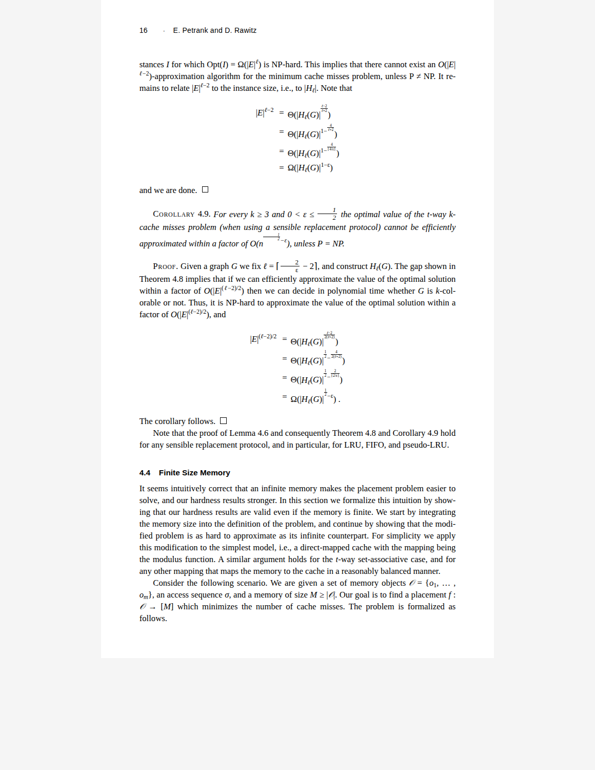16 · E. Petrank and D. Rawitz
stances I for which Opt(I) = Ω(|E|ℓ) is NP-hard. This implies that there cannot exist an O(|E|ℓ−2)-approximation algorithm for the minimum cache misses problem, unless P ≠ NP. It remains to relate |E|ℓ−2 to the instance size, i.e., to |Hℓ|. Note that
| / E / ℓ −2 | = | Θ(/ H ℓ ( G )/ ℓ −2 ℓ +2 ) |
| | = | Θ(/ H ℓ ( G )/ 1− 4 ℓ +2 ) |
| | = | Θ(/ H ℓ ( G )/ 1− 4 ⌈4/ε⌉ ) |
| | = | Ω(/ H ℓ ( G )/ 1−ε ) |
and we are done.
Corollary 4.9. For every k ≥ 3 and 0 < ε ≤ 12 the optimal value of the t-way k-cache misses problem (when using a sensible replacement protocol) cannot be efficiently approximated within a factor of O(n12−ε), unless P = NP.
Proof. Given a graph G we fix ℓ = ⌈2 ε − 2⌉, and construct Hℓ(G). The gap shown in Theorem 4.8 implies that if we can efficiently approximate the value of the optimal solution within a factor of O(|E|(ℓ−2)/2) then we can decide in polynomial time whether G is k-colorable or not. Thus, it is NP-hard to approximate the value of the optimal solution within a factor of O(|E|(ℓ−2)/2), and
| / E / ( ℓ −2)/2 | = | Θ(/ H ℓ ( G )/ ℓ −2 2( ℓ +2) ) |
| | = | Θ(/ H ℓ ( G )/ 1 2 − 4 2( ℓ +2) ) |
| | = | Θ(/ H ℓ ( G )/ 1 2 − 2 ⌈2/ε⌉ ) |
| | = | Ω(/ H ℓ ( G )/ 1 2 −ε ) . |
The corollary follows.
Note that the proof of Lemma 4.6 and consequently Theorem 4.8 and Corollary 4.9 hold for any sensible replacement protocol, and in particular, for LRU, FIFO, and pseudo-LRU.
4.4 Finite Size Memory
It seems intuitively correct that an infinite memory makes the placement problem easier to solve, and our hardness results stronger. In this section we formalize this intuition by showing that our hardness results are valid even if the memory is finite. We start by integrating the memory size into the definition of the problem, and continue by showing that the modified problem is as hard to approximate as its infinite counterpart. For simplicity we apply this modification to the simplest model, i.e., a direct-mapped cache with the mapping being the modulus function. A similar argument holds for the t-way set-associative case, and for any other mapping that maps the memory to the cache in a reasonably balanced manner.
Consider the following scenario. We are given a set of memory objects 𝒪 = {o1, … , om}, an access sequence σ, and a memory of size M ≥ |𝒪|. Our goal is to find a placement f : 𝒪 → [M] which minimizes the number of cache misses. The problem is formalized as follows.